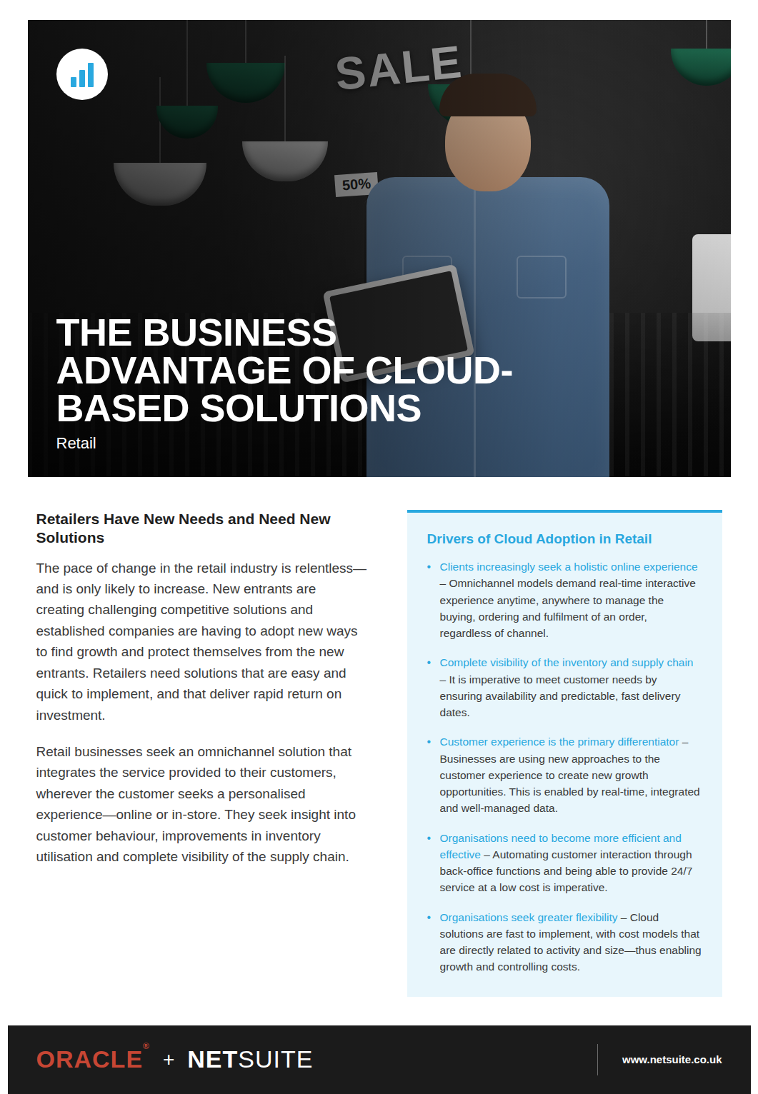SALE
50%
The Business Advantage of Cloud-Based Solutions
Retail
Retailers Have New Needs and Need New Solutions
The pace of change in the retail industry is relentless—and is only likely to increase. New entrants are creating challenging competitive solutions and established companies are having to adopt new ways to find growth and protect themselves from the new entrants. Retailers need solutions that are easy and quick to implement, and that deliver rapid return on investment.
Retail businesses seek an omnichannel solution that integrates the service provided to their customers, wherever the customer seeks a personalised experience—online or in-store. They seek insight into customer behaviour, improvements in inventory utilisation and complete visibility of the supply chain.
Drivers of Cloud Adoption in Retail
Clients increasingly seek a holistic online experience – Omnichannel models demand real-time interactive experience anytime, anywhere to manage the buying, ordering and fulfilment of an order, regardless of channel.
Complete visibility of the inventory and supply chain – It is imperative to meet customer needs by ensuring availability and predictable, fast delivery dates.
Customer experience is the primary differentiator – Businesses are using new approaches to the customer experience to create new growth opportunities. This is enabled by real-time, integrated and well-managed data.
Organisations need to become more efficient and effective – Automating customer interaction through back-office functions and being able to provide 24/7 service at a low cost is imperative.
Organisations seek greater flexibility – Cloud solutions are fast to implement, with cost models that are directly related to activity and size—thus enabling growth and controlling costs.
ORACLE® + NET SUITE
www.netsuite.co.uk